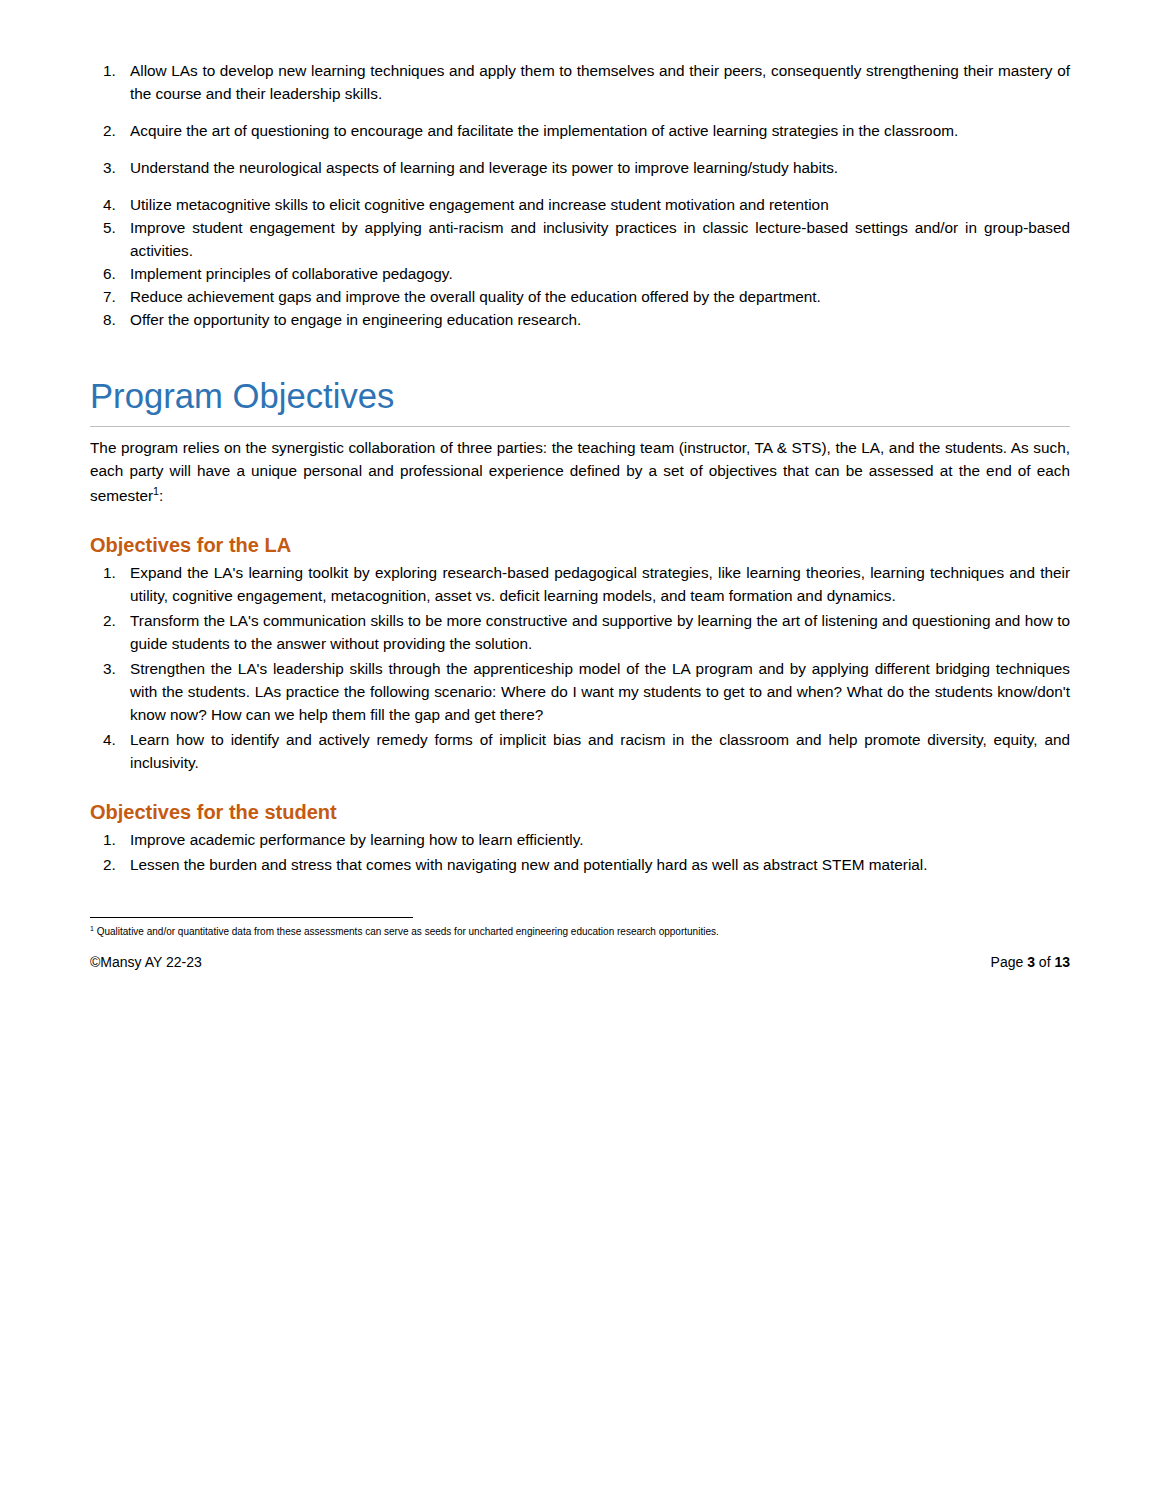Allow LAs to develop new learning techniques and apply them to themselves and their peers, consequently strengthening their mastery of the course and their leadership skills.
Acquire the art of questioning to encourage and facilitate the implementation of active learning strategies in the classroom.
Understand the neurological aspects of learning and leverage its power to improve learning/study habits.
Utilize metacognitive skills to elicit cognitive engagement and increase student motivation and retention
Improve student engagement by applying anti-racism and inclusivity practices in classic lecture-based settings and/or in group-based activities.
Implement principles of collaborative pedagogy.
Reduce achievement gaps and improve the overall quality of the education offered by the department.
Offer the opportunity to engage in engineering education research.
Program Objectives
The program relies on the synergistic collaboration of three parties: the teaching team (instructor, TA & STS), the LA, and the students. As such, each party will have a unique personal and professional experience defined by a set of objectives that can be assessed at the end of each semester1:
Objectives for the LA
Expand the LA's learning toolkit by exploring research-based pedagogical strategies, like learning theories, learning techniques and their utility, cognitive engagement, metacognition, asset vs. deficit learning models, and team formation and dynamics.
Transform the LA's communication skills to be more constructive and supportive by learning the art of listening and questioning and how to guide students to the answer without providing the solution.
Strengthen the LA's leadership skills through the apprenticeship model of the LA program and by applying different bridging techniques with the students. LAs practice the following scenario: Where do I want my students to get to and when? What do the students know/don't know now? How can we help them fill the gap and get there?
Learn how to identify and actively remedy forms of implicit bias and racism in the classroom and help promote diversity, equity, and inclusivity.
Objectives for the student
Improve academic performance by learning how to learn efficiently.
Lessen the burden and stress that comes with navigating new and potentially hard as well as abstract STEM material.
1 Qualitative and/or quantitative data from these assessments can serve as seeds for uncharted engineering education research opportunities.
©Mansy AY 22-23
Page 3 of 13